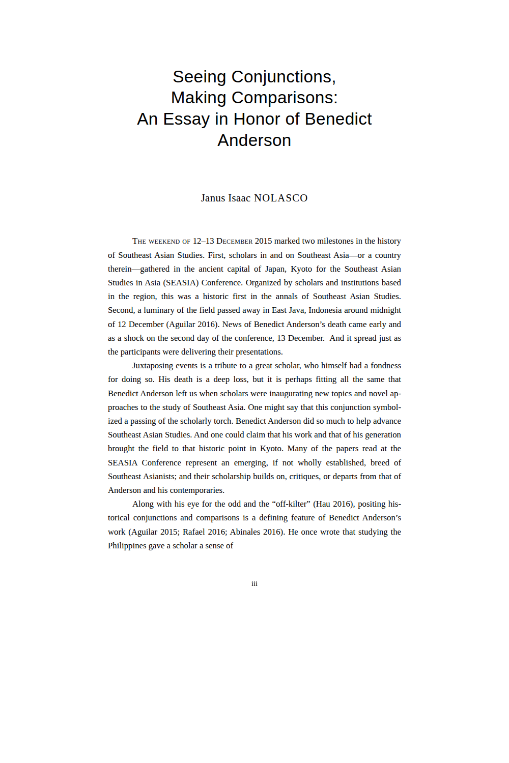Seeing Conjunctions, Making Comparisons: An Essay in Honor of Benedict Anderson
Janus Isaac NOLASCO
The weekend of 12–13 December 2015 marked two milestones in the history of Southeast Asian Studies. First, scholars in and on Southeast Asia—or a country therein—gathered in the ancient capital of Japan, Kyoto for the Southeast Asian Studies in Asia (SEASIA) Conference. Organized by scholars and institutions based in the region, this was a historic first in the annals of Southeast Asian Studies. Second, a luminary of the field passed away in East Java, Indonesia around midnight of 12 December (Aguilar 2016). News of Benedict Anderson’s death came early and as a shock on the second day of the conference, 13 December. And it spread just as the participants were delivering their presentations.
Juxtaposing events is a tribute to a great scholar, who himself had a fondness for doing so. His death is a deep loss, but it is perhaps fitting all the same that Benedict Anderson left us when scholars were inaugurating new topics and novel approaches to the study of Southeast Asia. One might say that this conjunction symbolized a passing of the scholarly torch. Benedict Anderson did so much to help advance Southeast Asian Studies. And one could claim that his work and that of his generation brought the field to that historic point in Kyoto. Many of the papers read at the SEASIA Conference represent an emerging, if not wholly established, breed of Southeast Asianists; and their scholarship builds on, critiques, or departs from that of Anderson and his contemporaries.
Along with his eye for the odd and the “off-kilter” (Hau 2016), positing historical conjunctions and comparisons is a defining feature of Benedict Anderson’s work (Aguilar 2015; Rafael 2016; Abinales 2016). He once wrote that studying the Philippines gave a scholar a sense of
iii